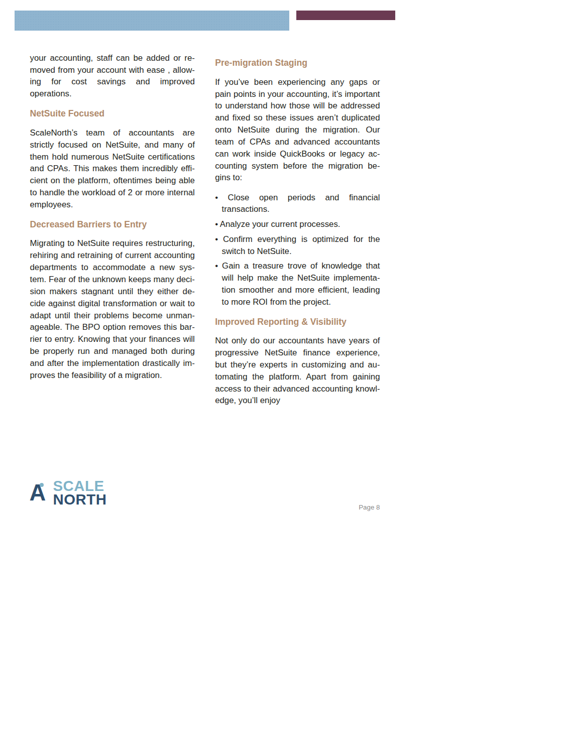your accounting, staff can be added or removed from your account with ease , allowing for cost savings and improved operations.
NetSuite Focused
ScaleNorth’s team of accountants are strictly focused on NetSuite, and many of them hold numerous NetSuite certifications and CPAs. This makes them incredibly efficient on the platform, oftentimes being able to handle the workload of 2 or more internal employees.
Decreased Barriers to Entry
Migrating to NetSuite requires restructuring, rehiring and retraining of current accounting departments to accommodate a new system. Fear of the unknown keeps many decision makers stagnant until they either decide against digital transformation or wait to adapt until their problems become unmanageable. The BPO option removes this barrier to entry. Knowing that your finances will be properly run and managed both during and after the implementation drastically improves the feasibility of a migration.
Pre-migration Staging
If you’ve been experiencing any gaps or pain points in your accounting, it’s important to understand how those will be addressed and fixed so these issues aren’t duplicated onto NetSuite during the migration. Our team of CPAs and advanced accountants can work inside QuickBooks or legacy accounting system before the migration begins to:
• Close open periods and financial transactions.
• Analyze your current processes.
• Confirm everything is optimized for the switch to NetSuite.
• Gain a treasure trove of knowledge that will help make the NetSuite implementation smoother and more efficient, leading to more ROI from the project.
Improved Reporting & Visibility
Not only do our accountants have years of progressive NetSuite finance experience, but they’re experts in customizing and automating the platform. Apart from gaining access to their advanced accounting knowledge, you’ll enjoy
A
SCALE
NORTH
Page 8